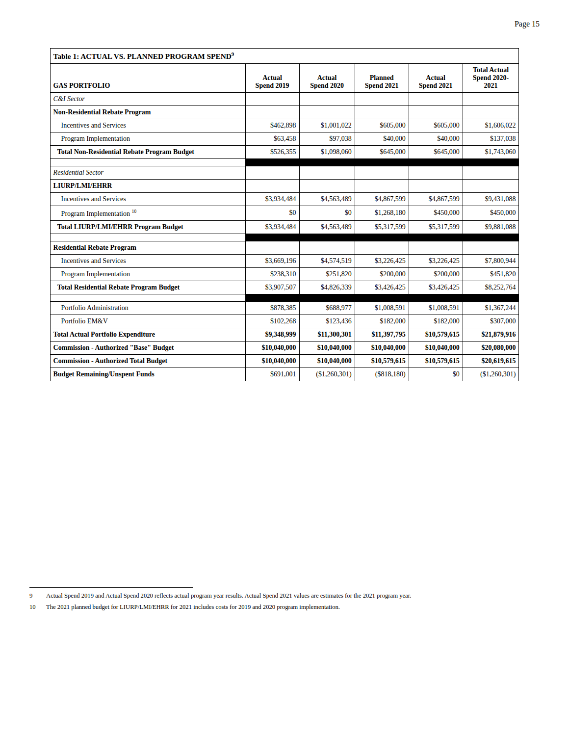Page 15
| Table 1: ACTUAL VS. PLANNED PROGRAM SPEND 9 |
| GAS PORTFOLIO | Actual Spend 2019 | Actual Spend 2020 | Planned Spend 2021 | Actual Spend 2021 | Total Actual Spend 2020- 2021 |
| C&I Sector | | | | | |
| Non-Residential Rebate Program | | | | | |
| Incentives and Services | $462,898 | $1,001,022 | $605,000 | $605,000 | $1,606,022 |
| Program Implementation | $63,458 | $97,038 | $40,000 | $40,000 | $137,038 |
| Total Non-Residential Rebate Program Budget | $526,355 | $1,098,060 | $645,000 | $645,000 | $1,743,060 |
| Residential Sector | | | | | |
| LIURP/LMI/EHRR | | | | | |
| Incentives and Services | $3,934,484 | $4,563,489 | $4,867,599 | $4,867,599 | $9,431,088 |
| Program Implementation 10 | $0 | $0 | $1,268,180 | $450,000 | $450,000 |
| Total LIURP/LMI/EHRR Program Budget | $3,934,484 | $4,563,489 | $5,317,599 | $5,317,599 | $9,881,088 |
| Residential Rebate Program | | | | | |
| Incentives and Services | $3,669,196 | $4,574,519 | $3,226,425 | $3,226,425 | $7,800,944 |
| Program Implementation | $238,310 | $251,820 | $200,000 | $200,000 | $451,820 |
| Total Residential Rebate Program Budget | $3,907,507 | $4,826,339 | $3,426,425 | $3,426,425 | $8,252,764 |
| Portfolio Administration | $878,385 | $688,977 | $1,008,591 | $1,008,591 | $1,367,244 |
| Portfolio EM&V | $102,268 | $123,436 | $182,000 | $182,000 | $307,000 |
| Total Actual Portfolio Expenditure | $9,348,999 | $11,300,301 | $11,397,795 | $10,579,615 | $21,879,916 |
| Commission - Authorized "Base" Budget | $10,040,000 | $10,040,000 | $10,040,000 | $10,040,000 | $20,080,000 |
| Commission - Authorized Total Budget | $10,040,000 | $10,040,000 | $10,579,615 | $10,579,615 | $20,619,615 |
| Budget Remaining/Unspent Funds | $691,001 | ($1,260,301) | ($818,180) | $0 | ($1,260,301) |
9
Actual Spend 2019 and Actual Spend 2020 reflects actual program year results. Actual Spend 2021 values are estimates for the 2021 program year.
10
The 2021 planned budget for LIURP/LMI/EHRR for 2021 includes costs for 2019 and 2020 program implementation.